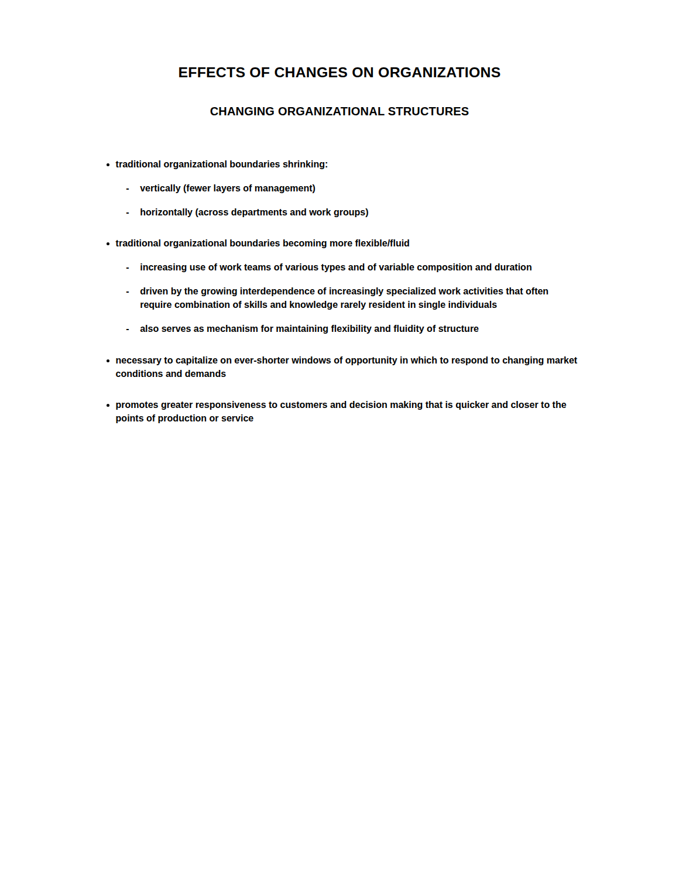EFFECTS OF CHANGES ON ORGANIZATIONS
CHANGING ORGANIZATIONAL STRUCTURES
traditional organizational boundaries shrinking:
vertically (fewer layers of management)
horizontally (across departments and work groups)
traditional organizational boundaries becoming more flexible/fluid
increasing use of work teams of various types and of variable composition and duration
driven by the growing interdependence of increasingly specialized work activities that often require combination of skills and knowledge rarely resident in single individuals
also serves as mechanism for maintaining flexibility and fluidity of structure
necessary to capitalize on ever-shorter windows of opportunity in which to respond to changing market conditions and demands
promotes greater responsiveness to customers and decision making that is quicker and closer to the points of production or service